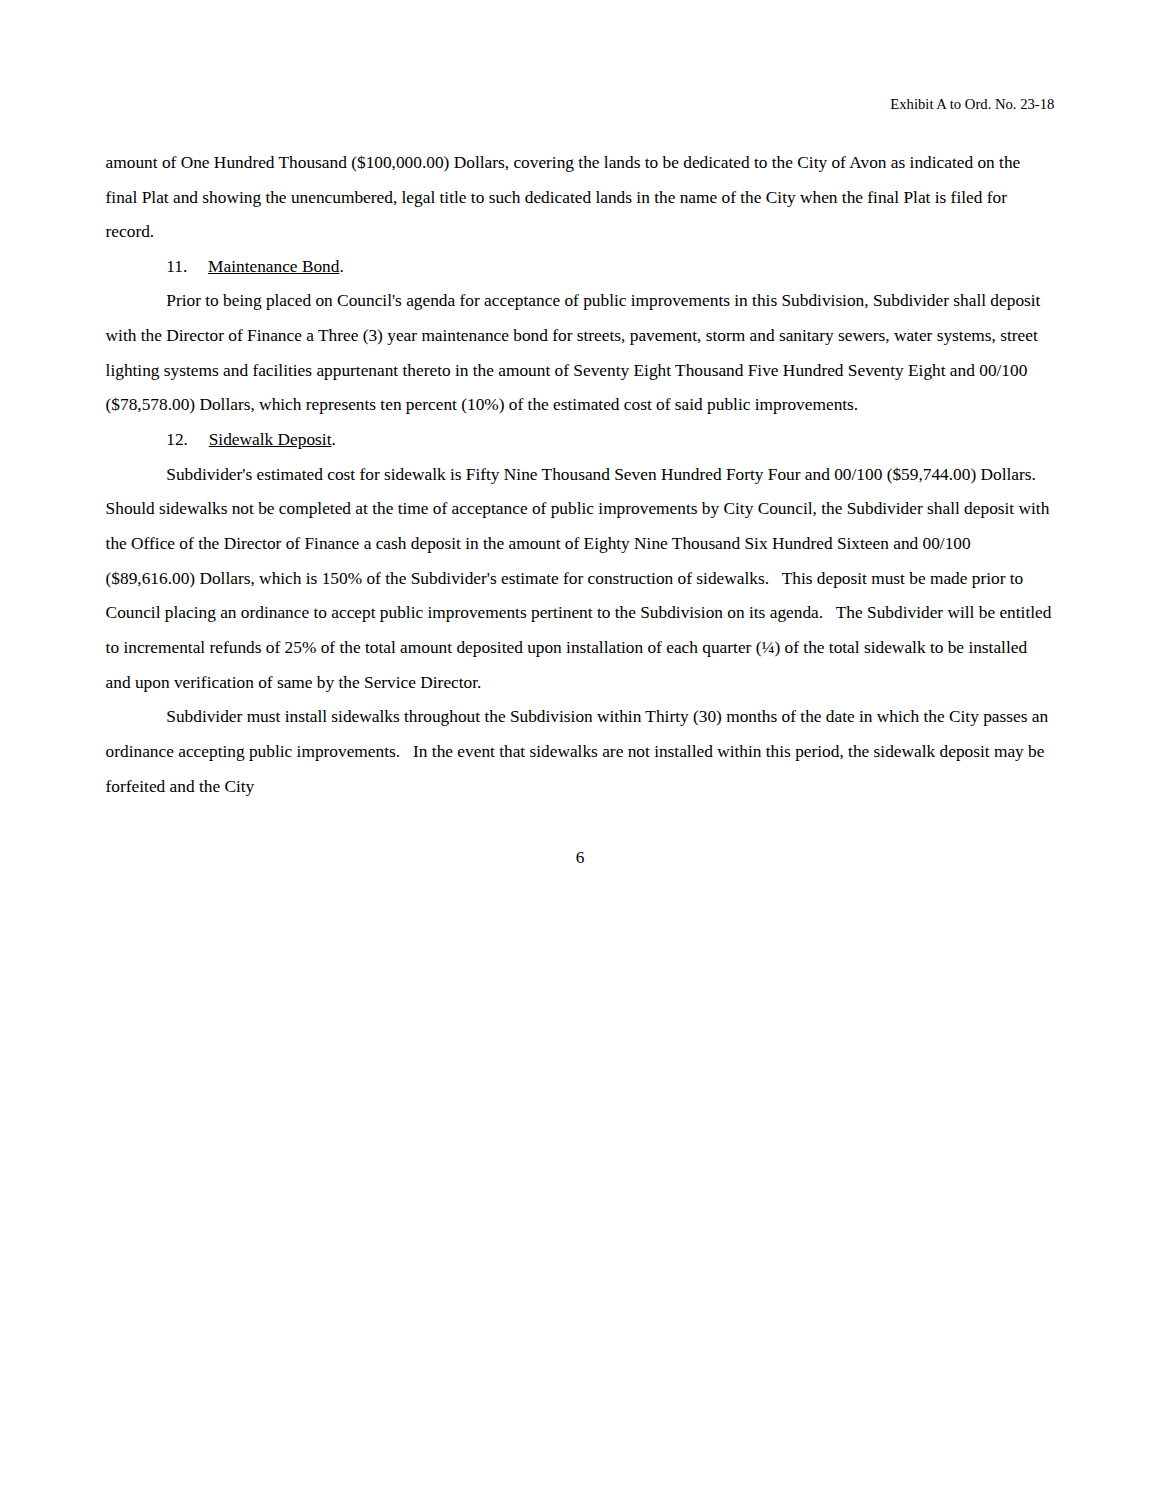Exhibit A to Ord. No. 23-18
amount of One Hundred Thousand ($100,000.00) Dollars, covering the lands to be dedicated to the City of Avon as indicated on the final Plat and showing the unencumbered, legal title to such dedicated lands in the name of the City when the final Plat is filed for record.
11. Maintenance Bond.
Prior to being placed on Council's agenda for acceptance of public improvements in this Subdivision, Subdivider shall deposit with the Director of Finance a Three (3) year maintenance bond for streets, pavement, storm and sanitary sewers, water systems, street lighting systems and facilities appurtenant thereto in the amount of Seventy Eight Thousand Five Hundred Seventy Eight and 00/100 ($78,578.00) Dollars, which represents ten percent (10%) of the estimated cost of said public improvements.
12. Sidewalk Deposit.
Subdivider's estimated cost for sidewalk is Fifty Nine Thousand Seven Hundred Forty Four and 00/100 ($59,744.00) Dollars. Should sidewalks not be completed at the time of acceptance of public improvements by City Council, the Subdivider shall deposit with the Office of the Director of Finance a cash deposit in the amount of Eighty Nine Thousand Six Hundred Sixteen and 00/100 ($89,616.00) Dollars, which is 150% of the Subdivider's estimate for construction of sidewalks. This deposit must be made prior to Council placing an ordinance to accept public improvements pertinent to the Subdivision on its agenda. The Subdivider will be entitled to incremental refunds of 25% of the total amount deposited upon installation of each quarter (¼) of the total sidewalk to be installed and upon verification of same by the Service Director.
Subdivider must install sidewalks throughout the Subdivision within Thirty (30) months of the date in which the City passes an ordinance accepting public improvements. In the event that sidewalks are not installed within this period, the sidewalk deposit may be forfeited and the City
6